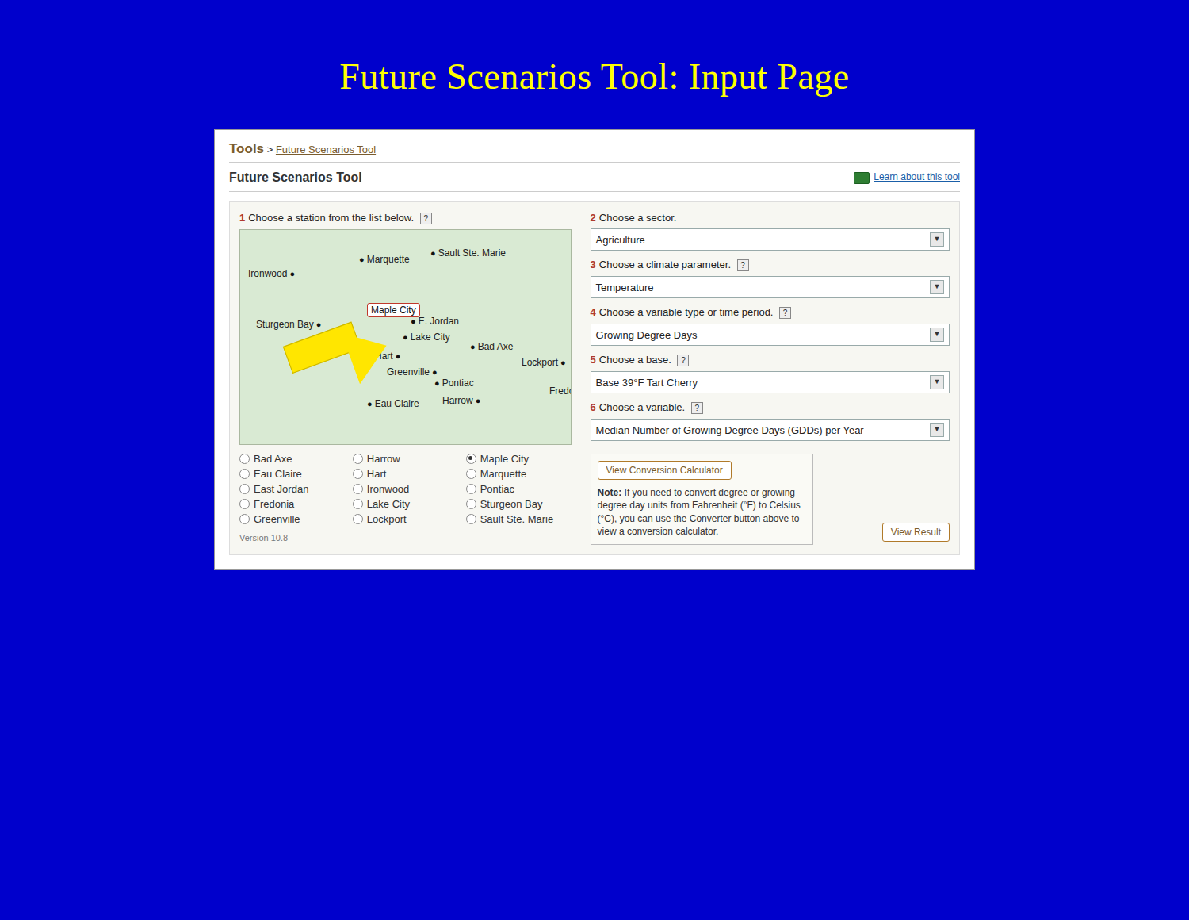Future Scenarios Tool: Input Page
Tools > Future Scenarios Tool
Future Scenarios Tool
Learn about this tool
1 Choose a station from the list below. ?
Marquette
Sault Ste. Marie
Ironwood
Maple City
E. Jordan
Lake City
Sturgeon Bay
Bad Axe
Hart
Greenville
Pontiac
Lockport
Fredonia
Eau Claire
Harrow
Bad Axe Harrow Maple City Eau Claire Hart Marquette East Jordan Ironwood Pontiac Fredonia Lake City Sturgeon Bay Greenville Lockport Sault Ste. Marie
Version 10.8
2 Choose a sector.
Agriculture▼
3 Choose a climate parameter. ?
Temperature▼
4 Choose a variable type or time period. ?
Growing Degree Days▼
5 Choose a base. ?
Base 39°F Tart Cherry▼
6 Choose a variable. ?
Median Number of Growing Degree Days (GDDs) per Year▼
View Conversion Calculator
Note: If you need to convert degree or growing degree day units from Fahrenheit (°F) to Celsius (°C), you can use the Converter button above to view a conversion calculator.
View Result